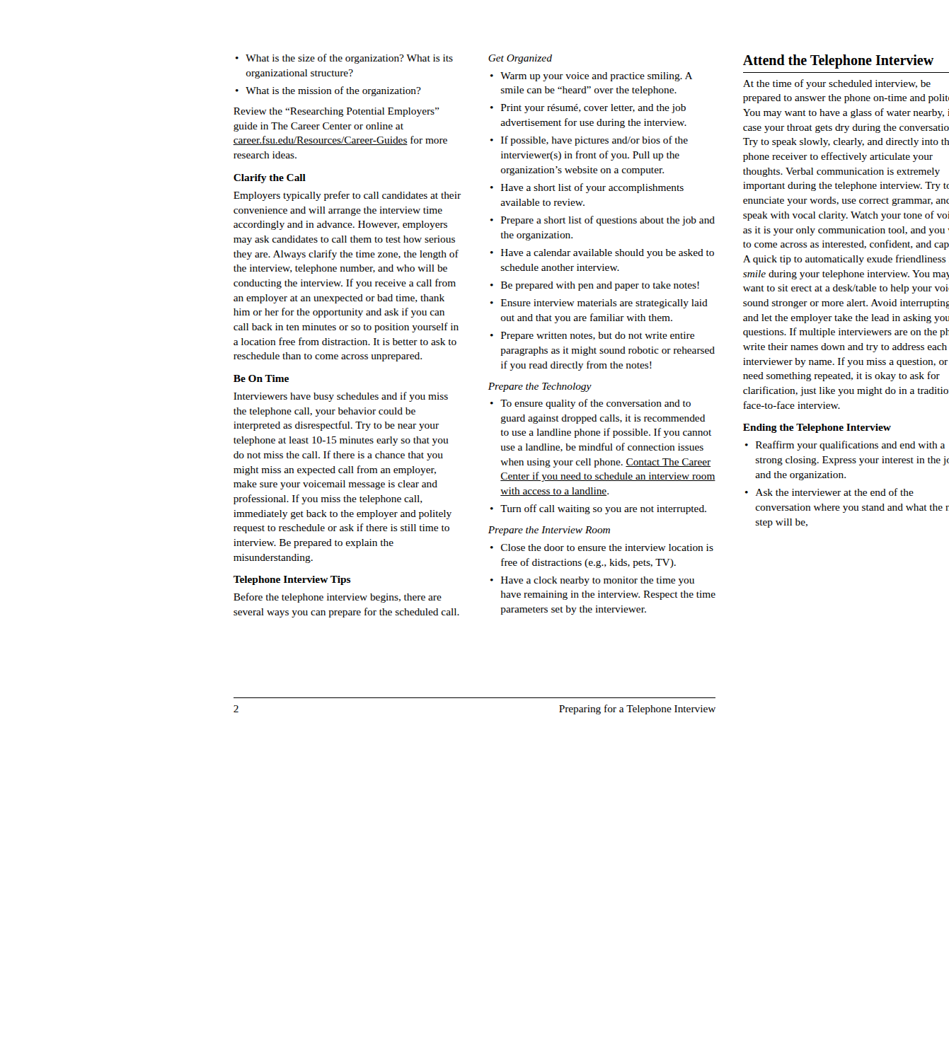What is the size of the organization? What is its organizational structure?
What is the mission of the organization?
Review the “Researching Potential Employers” guide in The Career Center or online at career.fsu.edu/Resources/Career-Guides for more research ideas.
Clarify the Call
Employers typically prefer to call candidates at their convenience and will arrange the interview time accordingly and in advance. However, employers may ask candidates to call them to test how serious they are. Always clarify the time zone, the length of the interview, telephone number, and who will be conducting the interview. If you receive a call from an employer at an unexpected or bad time, thank him or her for the opportunity and ask if you can call back in ten minutes or so to position yourself in a location free from distraction. It is better to ask to reschedule than to come across unprepared.
Be On Time
Interviewers have busy schedules and if you miss the telephone call, your behavior could be interpreted as disrespectful. Try to be near your telephone at least 10-15 minutes early so that you do not miss the call. If there is a chance that you might miss an expected call from an employer, make sure your voicemail message is clear and professional. If you miss the telephone call, immediately get back to the employer and politely request to reschedule or ask if there is still time to interview. Be prepared to explain the misunderstanding.
Telephone Interview Tips
Before the telephone interview begins, there are several ways you can prepare for the scheduled call.
Get Organized
Warm up your voice and practice smiling. A smile can be “heard” over the telephone.
Print your résumé, cover letter, and the job advertisement for use during the interview.
If possible, have pictures and/or bios of the interviewer(s) in front of you. Pull up the organization’s website on a computer.
Have a short list of your accomplishments available to review.
Prepare a short list of questions about the job and the organization.
Have a calendar available should you be asked to schedule another interview.
Be prepared with pen and paper to take notes!
Ensure interview materials are strategically laid out and that you are familiar with them.
Prepare written notes, but do not write entire paragraphs as it might sound robotic or rehearsed if you read directly from the notes!
Prepare the Technology
To ensure quality of the conversation and to guard against dropped calls, it is recommended to use a landline phone if possible. If you cannot use a landline, be mindful of connection issues when using your cell phone. Contact The Career Center if you need to schedule an interview room with access to a landline.
Turn off call waiting so you are not interrupted.
Prepare the Interview Room
Close the door to ensure the interview location is free of distractions (e.g., kids, pets, TV).
Have a clock nearby to monitor the time you have remaining in the interview. Respect the time parameters set by the interviewer.
Attend the Telephone Interview
At the time of your scheduled interview, be prepared to answer the phone on-time and politely. You may want to have a glass of water nearby, in case your throat gets dry during the conversation. Try to speak slowly, clearly, and directly into the phone receiver to effectively articulate your thoughts. Verbal communication is extremely important during the telephone interview. Try to enunciate your words, use correct grammar, and speak with vocal clarity. Watch your tone of voice as it is your only communication tool, and you want to come across as interested, confident, and capable. A quick tip to automatically exude friendliness is to smile during your telephone interview. You may want to sit erect at a desk/table to help your voice sound stronger or more alert. Avoid interrupting, and let the employer take the lead in asking you questions. If multiple interviewers are on the phone, write their names down and try to address each interviewer by name. If you miss a question, or need something repeated, it is okay to ask for clarification, just like you might do in a traditional face-to-face interview.
Ending the Telephone Interview
Reaffirm your qualifications and end with a strong closing. Express your interest in the job and the organization.
Ask the interviewer at the end of the conversation where you stand and what the next step will be,
2
Preparing for a Telephone Interview